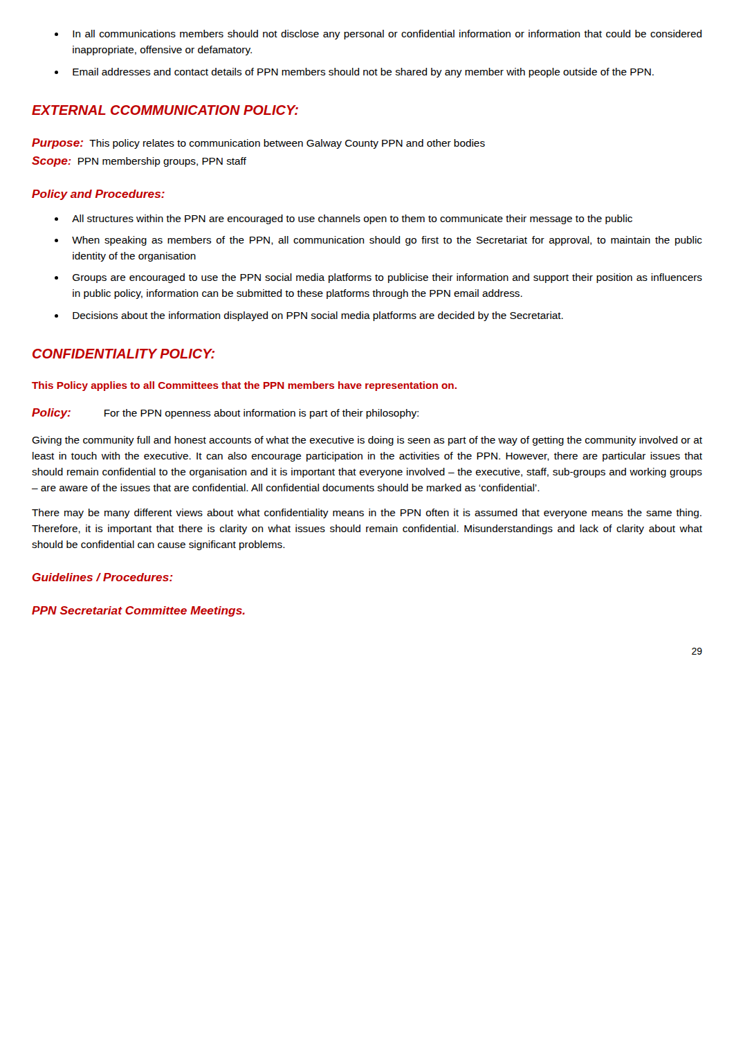In all communications members should not disclose any personal or confidential information or information that could be considered inappropriate, offensive or defamatory.
Email addresses and contact details of PPN members should not be shared by any member with people outside of the PPN.
EXTERNAL CCOMMUNICATION POLICY:
Purpose: This policy relates to communication between Galway County PPN and other bodies
Scope: PPN membership groups, PPN staff
Policy and Procedures:
All structures within the PPN are encouraged to use channels open to them to communicate their message to the public
When speaking as members of the PPN, all communication should go first to the Secretariat for approval, to maintain the public identity of the organisation
Groups are encouraged to use the PPN social media platforms to publicise their information and support their position as influencers in public policy, information can be submitted to these platforms through the PPN email address.
Decisions about the information displayed on PPN social media platforms are decided by the Secretariat.
CONFIDENTIALITY POLICY:
This Policy applies to all Committees that the PPN members have representation on.
Policy: For the PPN openness about information is part of their philosophy:
Giving the community full and honest accounts of what the executive is doing is seen as part of the way of getting the community involved or at least in touch with the executive. It can also encourage participation in the activities of the PPN. However, there are particular issues that should remain confidential to the organisation and it is important that everyone involved – the executive, staff, sub-groups and working groups – are aware of the issues that are confidential. All confidential documents should be marked as ‘confidential’.
There may be many different views about what confidentiality means in the PPN often it is assumed that everyone means the same thing. Therefore, it is important that there is clarity on what issues should remain confidential. Misunderstandings and lack of clarity about what should be confidential can cause significant problems.
Guidelines / Procedures:
PPN Secretariat Committee Meetings.
29